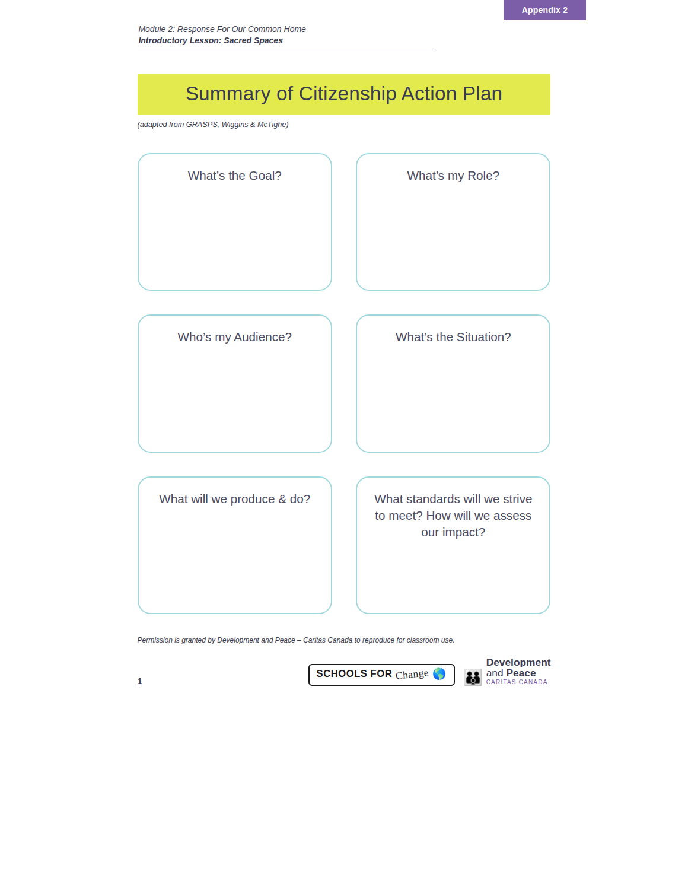Module 2: Response For Our Common Home
Introductory Lesson: Sacred Spaces
Appendix 2
Summary of Citizenship Action Plan
(adapted from GRASPS, Wiggins & McTighe)
What’s the Goal?
What’s my Role?
Who’s my Audience?
What’s the Situation?
What will we produce & do?
What standards will we strive to meet? How will we assess our impact?
Permission is granted by Development and Peace – Caritas Canada to reproduce for classroom use.
1
SCHOOLS FOR Change 🌎
👪
Development
and Peace
CARITAS CANADA